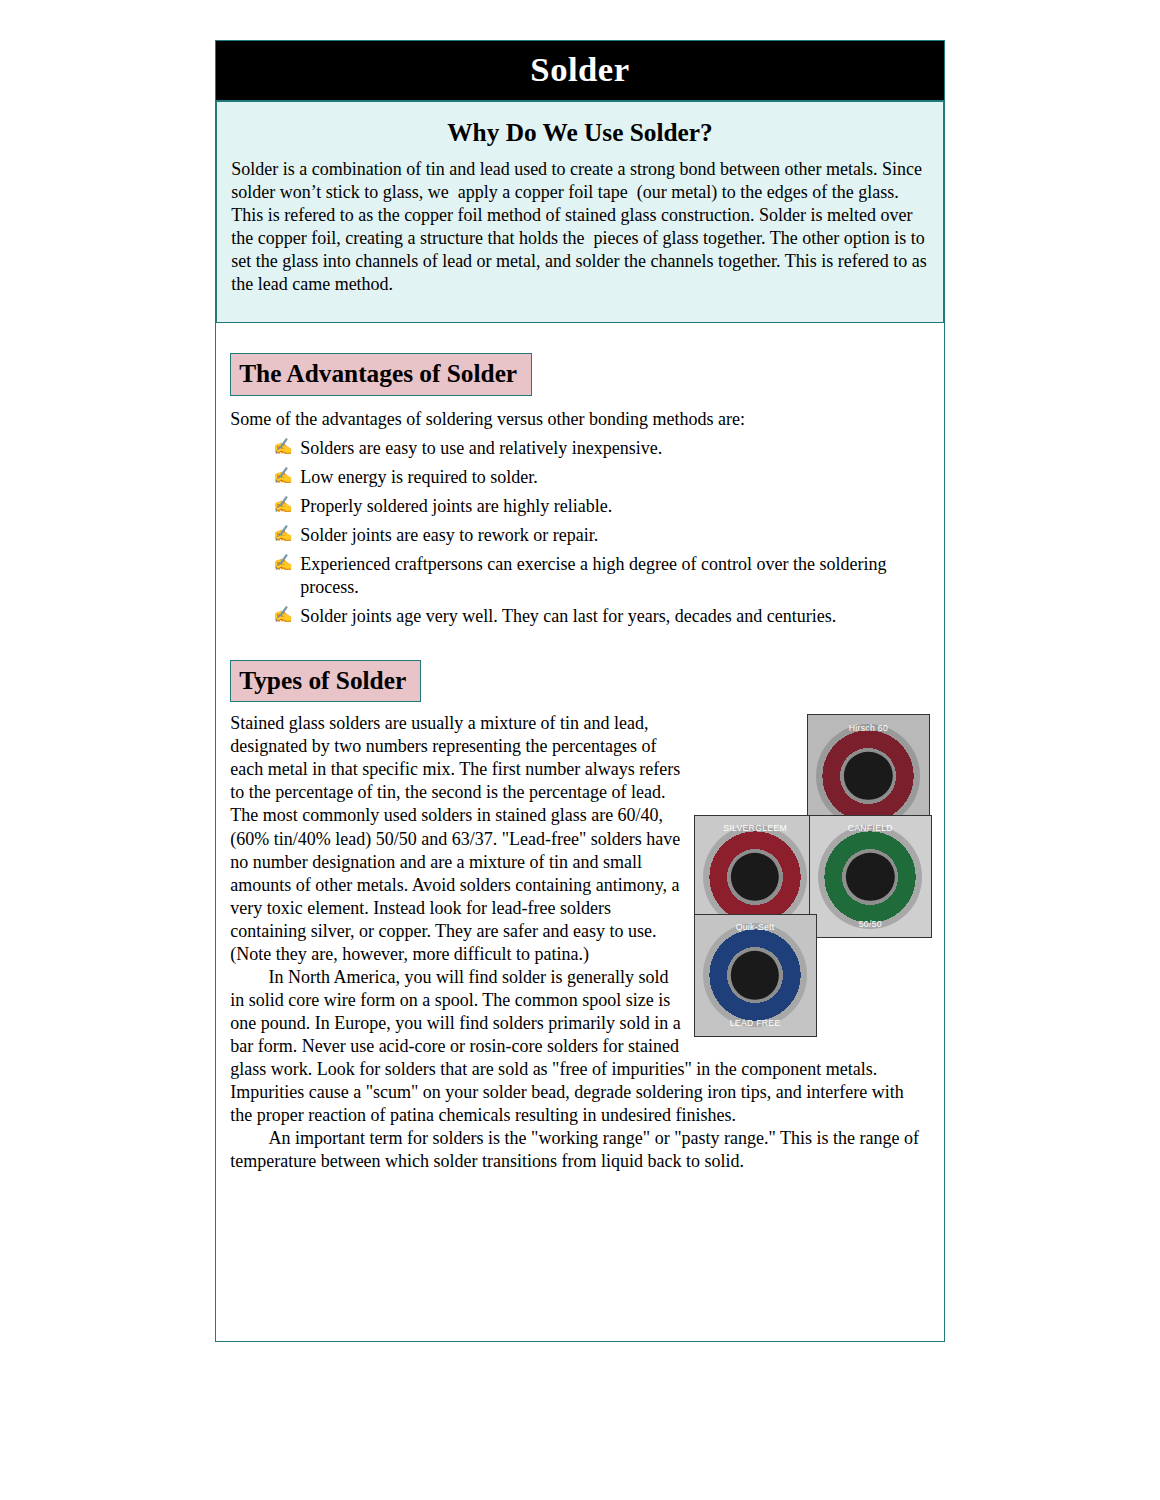Solder
Why Do We Use Solder?
Solder is a combination of tin and lead used to create a strong bond between other metals. Since solder won’t stick to glass, we apply a copper foil tape (our metal) to the edges of the glass. This is refered to as the copper foil method of stained glass construction. Solder is melted over the copper foil, creating a structure that holds the pieces of glass together. The other option is to set the glass into channels of lead or metal, and solder the channels together. This is refered to as the lead came method.
The Advantages of Solder
Some of the advantages of soldering versus other bonding methods are:
Solders are easy to use and relatively inexpensive.
Low energy is required to solder.
Properly soldered joints are highly reliable.
Solder joints are easy to rework or repair.
Experienced craftpersons can exercise a high degree of control over the soldering process.
Solder joints age very well. They can last for years, decades and centuries.
Types of Solder
Hirsch 60
SILVERGLEEM
SOLID CORE WIRE
CANFIELD
50/50
Quik-Sett
LEAD FREE
Stained glass solders are usually a mixture of tin and lead, designated by two numbers representing the percentages of each metal in that specific mix. The first number always refers to the percentage of tin, the second is the percentage of lead. The most commonly used solders in stained glass are 60/40, (60% tin/40% lead) 50/50 and 63/37. "Lead-free" solders have no number designation and are a mixture of tin and small amounts of other metals. Avoid solders containing antimony, a very toxic element. Instead look for lead-free solders containing silver, or copper. They are safer and easy to use. (Note they are, however, more difficult to patina.)
In North America, you will find solder is generally sold in solid core wire form on a spool. The common spool size is one pound. In Europe, you will find solders primarily sold in a bar form. Never use acid-core or rosin-core solders for stained glass work. Look for solders that are sold as "free of impurities" in the component metals. Impurities cause a "scum" on your solder bead, degrade soldering iron tips, and interfere with the proper reaction of patina chemicals resulting in undesired finishes.
An important term for solders is the "working range" or "pasty range." This is the range of temperature between which solder transitions from liquid back to solid.